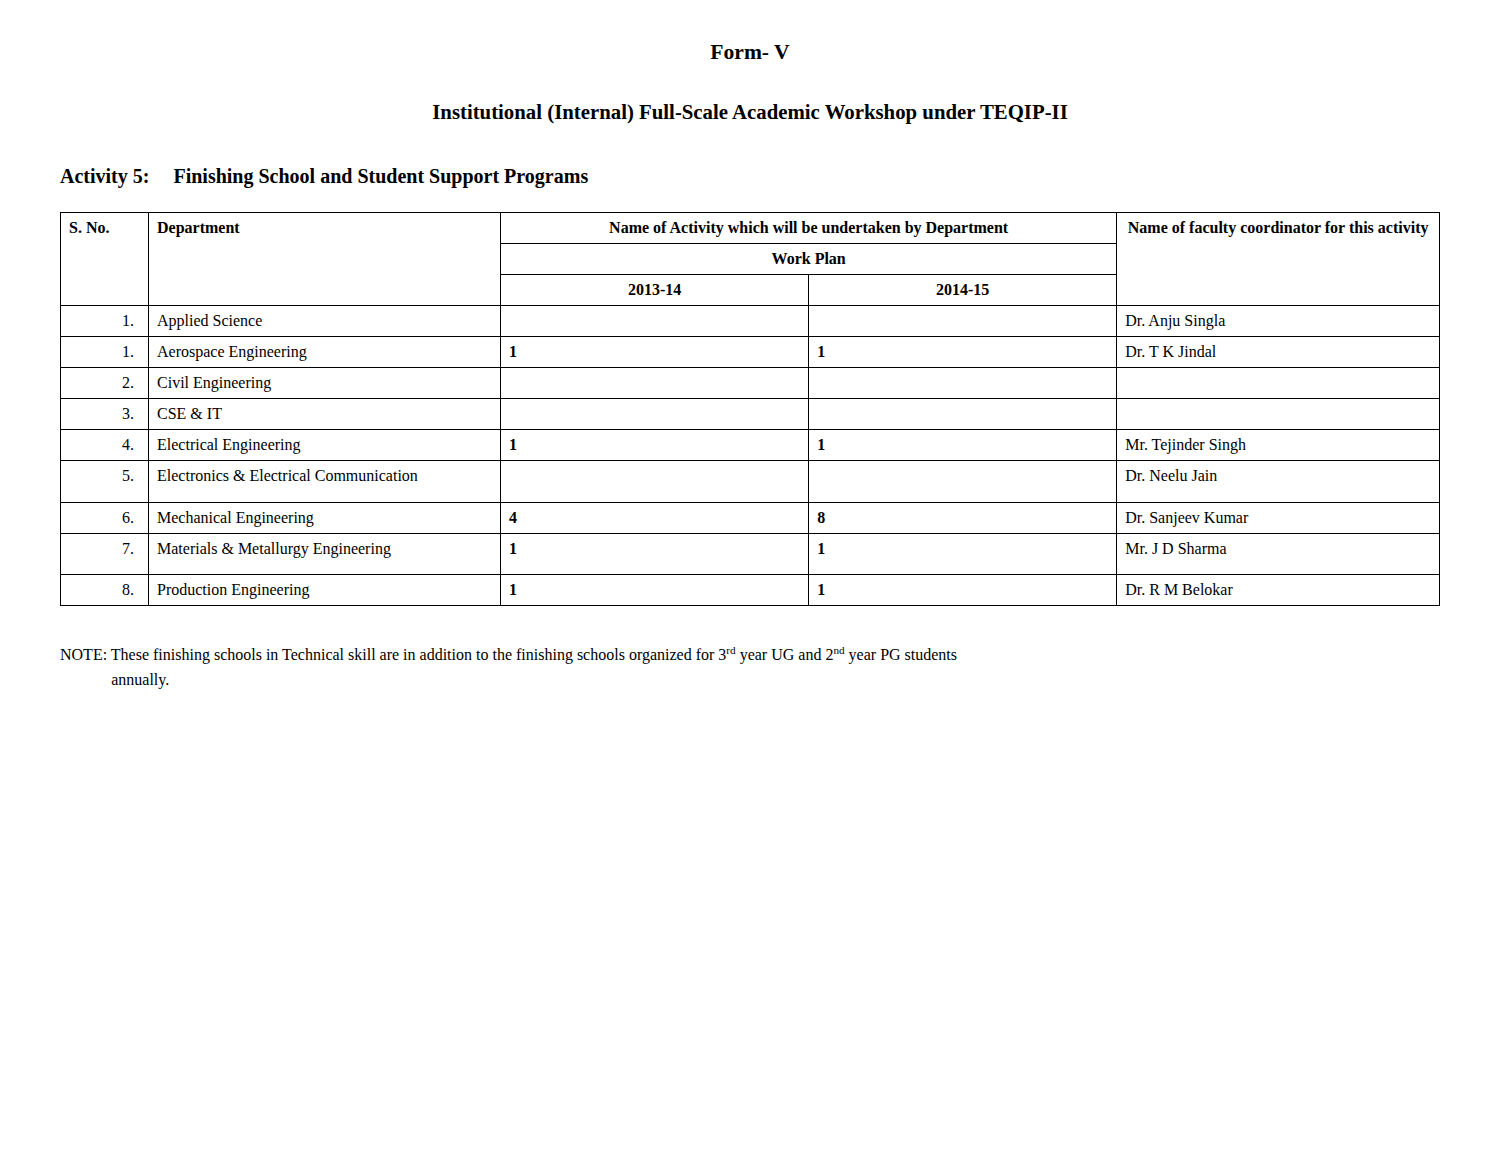Form- V
Institutional (Internal) Full-Scale Academic Workshop under TEQIP-II
Activity 5: Finishing School and Student Support Programs
| S. No. | Department | Name of Activity which will be undertaken by Department | Name of faculty coordinator for this activity |
| --- | --- | --- | --- |
| Work Plan |
| 2013-14 | 2014-15 |
| 1. | Applied Science | | | Dr. Anju Singla |
| 1. | Aerospace Engineering | 1 | 1 | Dr. T K Jindal |
| 2. | Civil Engineering | | | |
| 3. | CSE & IT | | | |
| 4. | Electrical Engineering | 1 | 1 | Mr. Tejinder Singh |
| 5. | Electronics & Electrical Communication | | | Dr. Neelu Jain |
| 6. | Mechanical Engineering | 4 | 8 | Dr. Sanjeev Kumar |
| 7. | Materials & Metallurgy Engineering | 1 | 1 | Mr. J D Sharma |
| 8. | Production Engineering | 1 | 1 | Dr. R M Belokar |
NOTE: These finishing schools in Technical skill are in addition to the finishing schools organized for 3rd year UG and 2nd year PG students annually.